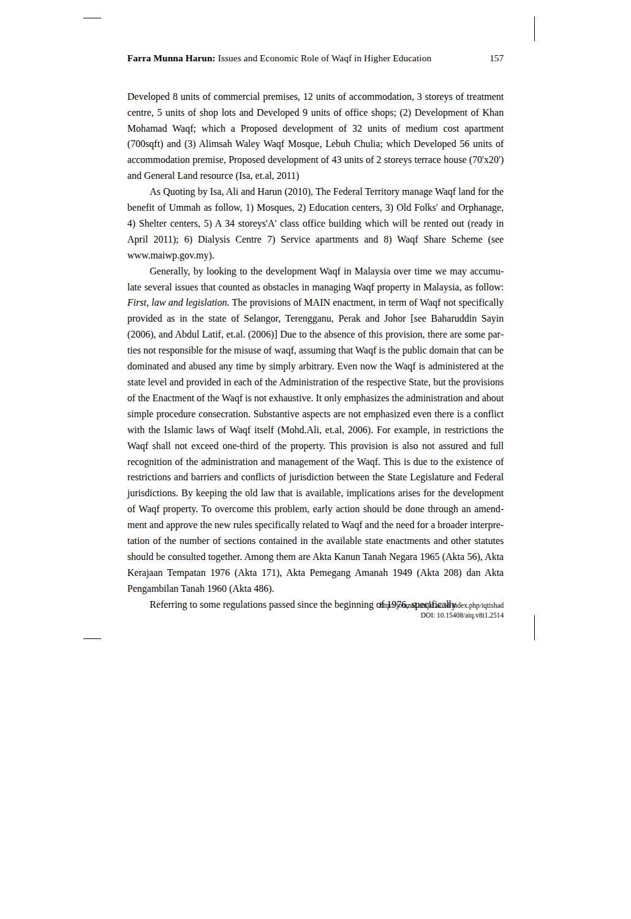Farra Munna Harun: Issues and Economic Role of Waqf in Higher Education 157
Developed 8 units of commercial premises, 12 units of accommodation, 3 storeys of treatment centre, 5 units of shop lots and Developed 9 units of office shops; (2) Development of Khan Mohamad Waqf; which a Proposed development of 32 units of medium cost apartment (700sqft) and (3) Alimsah Waley Waqf Mosque, Lebuh Chulia; which Developed 56 units of accommodation premise, Proposed development of 43 units of 2 storeys terrace house (70'x20') and General Land resource (Isa, et.al, 2011)
As Quoting by Isa, Ali and Harun (2010), The Federal Territory manage Waqf land for the benefit of Ummah as follow, 1) Mosques, 2) Education centers, 3) Old Folks' and Orphanage, 4) Shelter centers, 5) A 34 storeys'A' class office building which will be rented out (ready in April 2011); 6) Dialysis Centre 7) Service apartments and 8) Waqf Share Scheme (see www.maiwp.gov.my).
Generally, by looking to the development Waqf in Malaysia over time we may accumulate several issues that counted as obstacles in managing Waqf property in Malaysia, as follow: First, law and legislation. The provisions of MAIN enactment, in term of Waqf not specifically provided as in the state of Selangor, Terengganu, Perak and Johor [see Baharuddin Sayin (2006), and Abdul Latif, et.al. (2006)] Due to the absence of this provision, there are some parties not responsible for the misuse of waqf, assuming that Waqf is the public domain that can be dominated and abused any time by simply arbitrary. Even now the Waqf is administered at the state level and provided in each of the Administration of the respective State, but the provisions of the Enactment of the Waqf is not exhaustive. It only emphasizes the administration and about simple procedure consecration. Substantive aspects are not emphasized even there is a conflict with the Islamic laws of Waqf itself (Mohd.Ali, et.al, 2006). For example, in restrictions the Waqf shall not exceed one-third of the property. This provision is also not assured and full recognition of the administration and management of the Waqf. This is due to the existence of restrictions and barriers and conflicts of jurisdiction between the State Legislature and Federal jurisdictions. By keeping the old law that is available, implications arises for the development of Waqf property. To overcome this problem, early action should be done through an amendment and approve the new rules specifically related to Waqf and the need for a broader interpretation of the number of sections contained in the available state enactments and other statutes should be consulted together. Among them are Akta Kanun Tanah Negara 1965 (Akta 56), Akta Kerajaan Tempatan 1976 (Akta 171), Akta Pemegang Amanah 1949 (Akta 208) dan Akta Pengambilan Tanah 1960 (Akta 486).
Referring to some regulations passed since the beginning of 1976, specifically
http://journal.uinjkt.ac.id/index.php/iqtishad
DOI: 10.15408/aiq.v8i1.2514